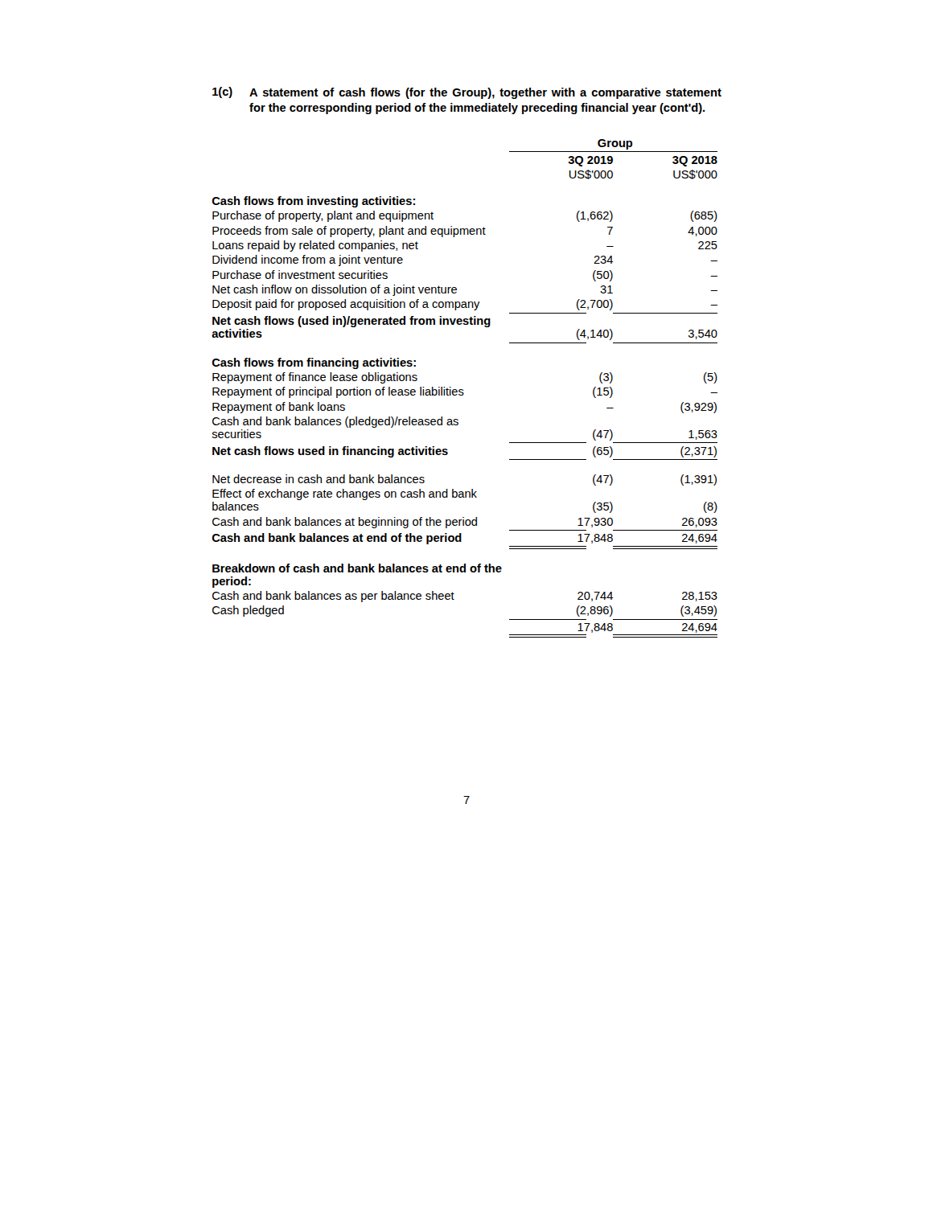1(c)
A statement of cash flows (for the Group), together with a comparative statement for the corresponding period of the immediately preceding financial year (cont'd).
| | Group |
| | 3Q 2019 | 3Q 2018 |
| | US$'000 | US$'000 |
| Cash flows from investing activities: | | |
| Purchase of property, plant and equipment | (1,662) | (685) |
| Proceeds from sale of property, plant and equipment | 7 | 4,000 |
| Loans repaid by related companies, net | – | 225 |
| Dividend income from a joint venture | 234 | – |
| Purchase of investment securities | (50) | – |
| Net cash inflow on dissolution of a joint venture | 31 | – |
| Deposit paid for proposed acquisition of a company | (2,700) | – |
| Net cash flows (used in)/generated from investing activities | (4,140) | 3,540 |
| Cash flows from financing activities: | | |
| Repayment of finance lease obligations | (3) | (5) |
| Repayment of principal portion of lease liabilities | (15) | – |
| Repayment of bank loans | – | (3,929) |
| Cash and bank balances (pledged)/released as securities | (47) | 1,563 |
| Net cash flows used in financing activities | (65) | (2,371) |
| Net decrease in cash and bank balances | (47) | (1,391) |
| Effect of exchange rate changes on cash and bank balances | (35) | (8) |
| Cash and bank balances at beginning of the period | 17,930 | 26,093 |
| Cash and bank balances at end of the period | 17,848 | 24,694 |
| Breakdown of cash and bank balances at end of the period: | | |
| Cash and bank balances as per balance sheet | 20,744 | 28,153 |
| Cash pledged | (2,896) | (3,459) |
| | 17,848 | 24,694 |
7